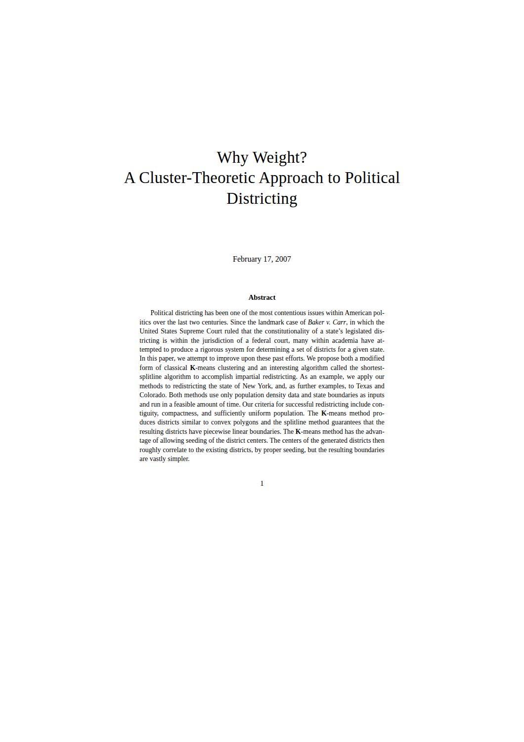Why Weight?
A Cluster-Theoretic Approach to Political
Districting
February 17, 2007
Abstract
Political districting has been one of the most contentious issues within American politics over the last two centuries. Since the landmark case of Baker v. Carr, in which the United States Supreme Court ruled that the constitutionality of a state’s legislated districting is within the jurisdiction of a federal court, many within academia have attempted to produce a rigorous system for determining a set of districts for a given state. In this paper, we attempt to improve upon these past efforts. We propose both a modified form of classical K-means clustering and an interesting algorithm called the shortest-splitline algorithm to accomplish impartial redistricting. As an example, we apply our methods to redistricting the state of New York, and, as further examples, to Texas and Colorado. Both methods use only population density data and state boundaries as inputs and run in a feasible amount of time. Our criteria for successful redistricting include contiguity, compactness, and sufficiently uniform population. The K-means method produces districts similar to convex polygons and the splitline method guarantees that the resulting districts have piecewise linear boundaries. The K-means method has the advantage of allowing seeding of the district centers. The centers of the generated districts then roughly correlate to the existing districts, by proper seeding, but the resulting boundaries are vastly simpler.
1